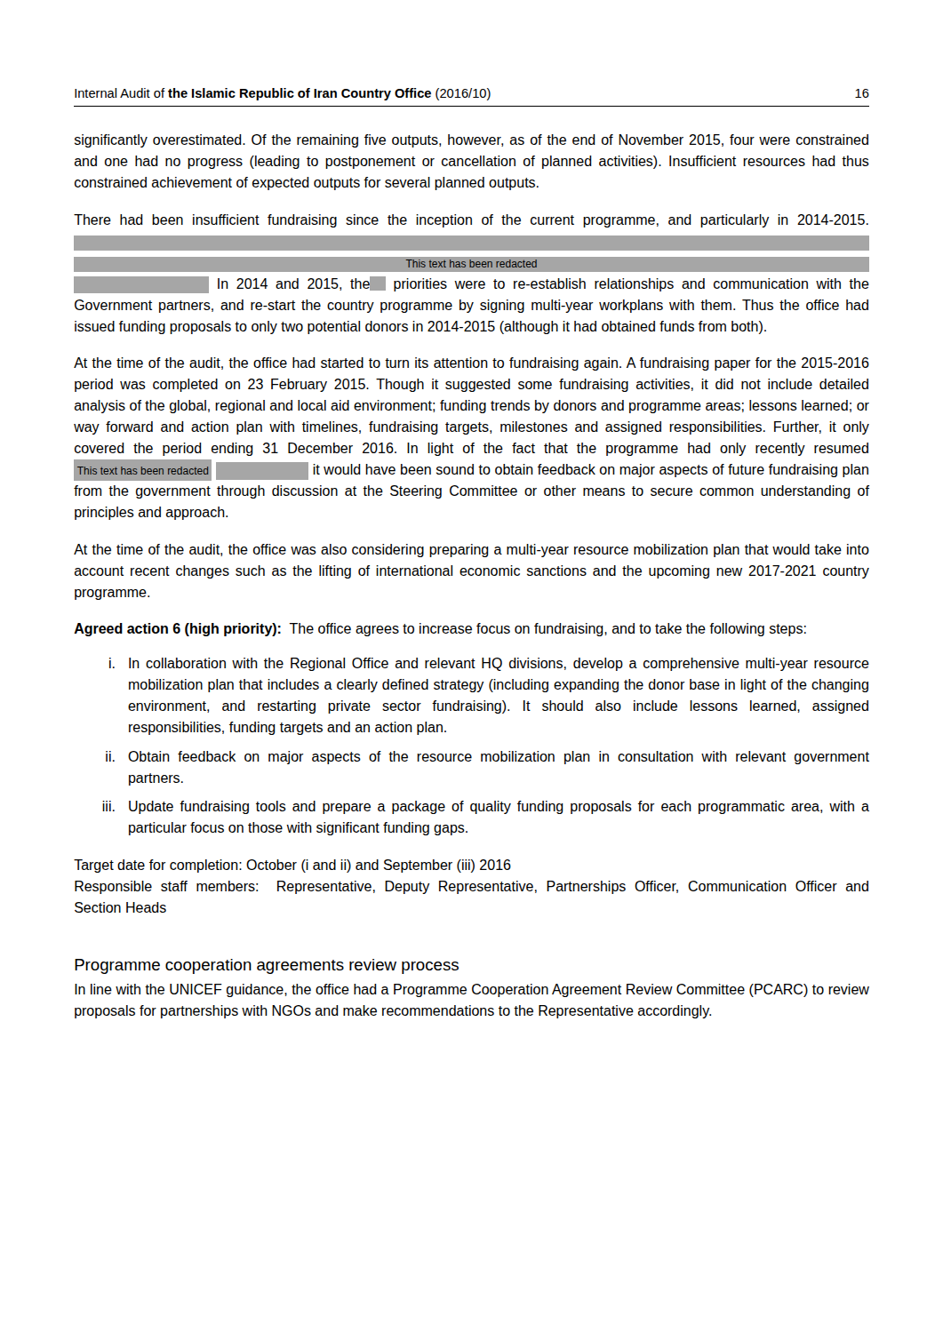Internal Audit of the Islamic Republic of Iran Country Office (2016/10)
16
significantly overestimated. Of the remaining five outputs, however, as of the end of November 2015, four were constrained and one had no progress (leading to postponement or cancellation of planned activities). Insufficient resources had thus constrained achievement of expected outputs for several planned outputs.
There had been insufficient fundraising since the inception of the current programme, and particularly in 2014-2015.
This text has been redacted
In 2014 and 2015, the priorities were to re-establish relationships and communication with the Government partners, and re-start the country programme by signing multi-year workplans with them. Thus the office had issued funding proposals to only two potential donors in 2014-2015 (although it had obtained funds from both).
At the time of the audit, the office had started to turn its attention to fundraising again. A fundraising paper for the 2015-2016 period was completed on 23 February 2015. Though it suggested some fundraising activities, it did not include detailed analysis of the global, regional and local aid environment; funding trends by donors and programme areas; lessons learned; or way forward and action plan with timelines, fundraising targets, milestones and assigned responsibilities. Further, it only covered the period ending 31 December 2016. In light of the fact that the programme had only recently resumed This text has been redacted it would have been sound to obtain feedback on major aspects of future fundraising plan from the government through discussion at the Steering Committee or other means to secure common understanding of principles and approach.
At the time of the audit, the office was also considering preparing a multi-year resource mobilization plan that would take into account recent changes such as the lifting of international economic sanctions and the upcoming new 2017-2021 country programme.
Agreed action 6 (high priority): The office agrees to increase focus on fundraising, and to take the following steps:
In collaboration with the Regional Office and relevant HQ divisions, develop a comprehensive multi-year resource mobilization plan that includes a clearly defined strategy (including expanding the donor base in light of the changing environment, and restarting private sector fundraising). It should also include lessons learned, assigned responsibilities, funding targets and an action plan.
Obtain feedback on major aspects of the resource mobilization plan in consultation with relevant government partners.
Update fundraising tools and prepare a package of quality funding proposals for each programmatic area, with a particular focus on those with significant funding gaps.
Target date for completion: October (i and ii) and September (iii) 2016
Responsible staff members: Representative, Deputy Representative, Partnerships Officer, Communication Officer and Section Heads
Programme cooperation agreements review process
In line with the UNICEF guidance, the office had a Programme Cooperation Agreement Review Committee (PCARC) to review proposals for partnerships with NGOs and make recommendations to the Representative accordingly.